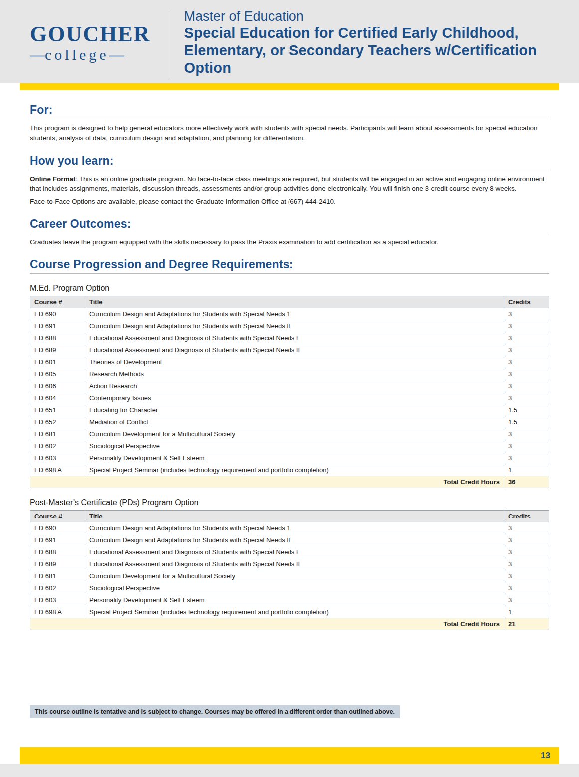GOUCHER
—college—
Master of Education
Special Education for Certified Early Childhood,
Elementary, or Secondary Teachers w/Certification Option
For:
This program is designed to help general educators more effectively work with students with special needs. Participants will learn about assessments for special education students, analysis of data, curriculum design and adaptation, and planning for differentiation.
How you learn:
Online Format: This is an online graduate program. No face-to-face class meetings are required, but students will be engaged in an active and engaging online environment that includes assignments, materials, discussion threads, assessments and/or group activities done electronically. You will finish one 3-credit course every 8 weeks.
Face-to-Face Options are available, please contact the Graduate Information Office at (667) 444-2410.
Career Outcomes:
Graduates leave the program equipped with the skills necessary to pass the Praxis examination to add certification as a special educator.
Course Progression and Degree Requirements:
M.Ed. Program Option
| Course # | Title | Credits |
| --- | --- | --- |
| ED 690 | Curriculum Design and Adaptations for Students with Special Needs 1 | 3 |
| ED 691 | Curriculum Design and Adaptations for Students with Special Needs II | 3 |
| ED 688 | Educational Assessment and Diagnosis of Students with Special Needs I | 3 |
| ED 689 | Educational Assessment and Diagnosis of Students with Special Needs II | 3 |
| ED 601 | Theories of Development | 3 |
| ED 605 | Research Methods | 3 |
| ED 606 | Action Research | 3 |
| ED 604 | Contemporary Issues | 3 |
| ED 651 | Educating for Character | 1.5 |
| ED 652 | Mediation of Conflict | 1.5 |
| ED 681 | Curriculum Development for a Multicultural Society | 3 |
| ED 602 | Sociological Perspective | 3 |
| ED 603 | Personality Development & Self Esteem | 3 |
| ED 698 A | Special Project Seminar (includes technology requirement and portfolio completion) | 1 |
| Total Credit Hours | 36 |
Post-Master’s Certificate (PDs) Program Option
| Course # | Title | Credits |
| --- | --- | --- |
| ED 690 | Curriculum Design and Adaptations for Students with Special Needs 1 | 3 |
| ED 691 | Curriculum Design and Adaptations for Students with Special Needs II | 3 |
| ED 688 | Educational Assessment and Diagnosis of Students with Special Needs I | 3 |
| ED 689 | Educational Assessment and Diagnosis of Students with Special Needs II | 3 |
| ED 681 | Curriculum Development for a Multicultural Society | 3 |
| ED 602 | Sociological Perspective | 3 |
| ED 603 | Personality Development & Self Esteem | 3 |
| ED 698 A | Special Project Seminar (includes technology requirement and portfolio completion) | 1 |
| Total Credit Hours | 21 |
This course outline is tentative and is subject to change. Courses may be offered in a different order than outlined above.
13